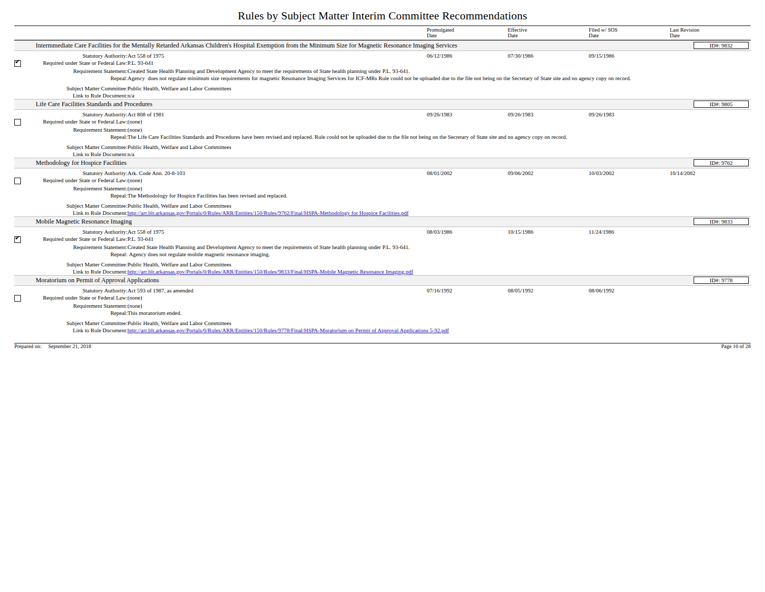Rules by Subject Matter Interim Committee Recommendations
| | Promulgated Date | Effective Date | Filed w/ SOS Date | Last Revision Date |
| Intermmediate Care Facilities for the Mentally Retarded Arkansas Children's Hospital Exemption from the Minimum Size for Magnetic Resonance Imaging Services | ID#: 9832 |
| | Statutory Authority: | Act 558 of 1975 | 06/12/1986 | 07/30/1986 | 09/15/1986 | |
| | Required under State or Federal Law: | P.L. 93-641 |
| | Requirement Statement: | Created State Health Planning and Development Agency to meet the requirements of State health planning under P.L. 93-641. |
| | Repeal: | Agency does not regulate minimum size requirements for magnetic Resonance Imaging Services for ICF-MRs Rule could not be uploaded due to the file not being on the Secretary of State site and no agency copy on record. |
| | Subject Matter Committee: | Public Health, Welfare and Labor Committees |
| | Link to Rule Document: | n/a |
| Life Care Facilities Standards and Procedures | ID#: 9805 |
| | Statutory Authority: | Act 808 of 1981 | 09/26/1983 | 09/26/1983 | 09/26/1983 | |
| | Required under State or Federal Law: | (none) |
| | Requirement Statement: | (none) |
| | Repeal: | The Life Care Facilities Standards and Procedures have been revised and replaced. Rule could not be uploaded due to the file not being on the Secretary of State site and no agency copy on record. |
| | Subject Matter Committee: | Public Health, Welfare and Labor Committees |
| | Link to Rule Document: | n/a |
| Methodology for Hospice Facilities | ID#: 9762 |
| | Statutory Authority: | Ark. Code Ann. 20-8-103 | 08/01/2002 | 09/06/2002 | 10/03/2002 | 10/14/2002 |
| | Required under State or Federal Law: | (none) |
| | Requirement Statement: | (none) |
| | Repeal: | The Methodology for Hospice Facilities has been revised and replaced. |
| | Subject Matter Committee: | Public Health, Welfare and Labor Committees |
| | Link to Rule Document: | http://arr.blr.arkansas.gov/Portals/0/Rules/ARR/Entities/150/Rules/9762/Final/HSPA-Methodology for Hospice Facilities.pdf |
| Mobile Magnetic Resonance Imaging | ID#: 9833 |
| | Statutory Authority: | Act 558 of 1975 | 08/03/1986 | 10/15/1986 | 11/24/1986 | |
| | Required under State or Federal Law: | P.L. 93-641 |
| | Requirement Statement: | Created State Health Planning and Development Agency to meet the requirements of State health planning under P.L. 93-641. |
| | Repeal: | Agency does not regulate mobile magnetic resonance imaging. |
| | Subject Matter Committee: | Public Health, Welfare and Labor Committees |
| | Link to Rule Document: | http://arr.blr.arkansas.gov/Portals/0/Rules/ARR/Entities/150/Rules/9833/Final/HSPA-Mobile Magnetic Resonance Imaging.pdf |
| Moratorium on Permit of Approval Applications | ID#: 9778 |
| | Statutory Authority: | Act 593 of 1987, as amended | 07/16/1992 | 08/05/1992 | 08/06/1992 | |
| | Required under State or Federal Law: | (none) |
| | Requirement Statement: | (none) |
| | Repeal: | This moratorium ended. |
| | Subject Matter Committee: | Public Health, Welfare and Labor Committees |
| | Link to Rule Document: | http://arr.blr.arkansas.gov/Portals/0/Rules/ARR/Entities/150/Rules/9778/Final/HSPA-Moratorium on Permit of Approval Applications 5-92.pdf |
| Prepared on: September 21, 2018 | Page 16 of 28 |